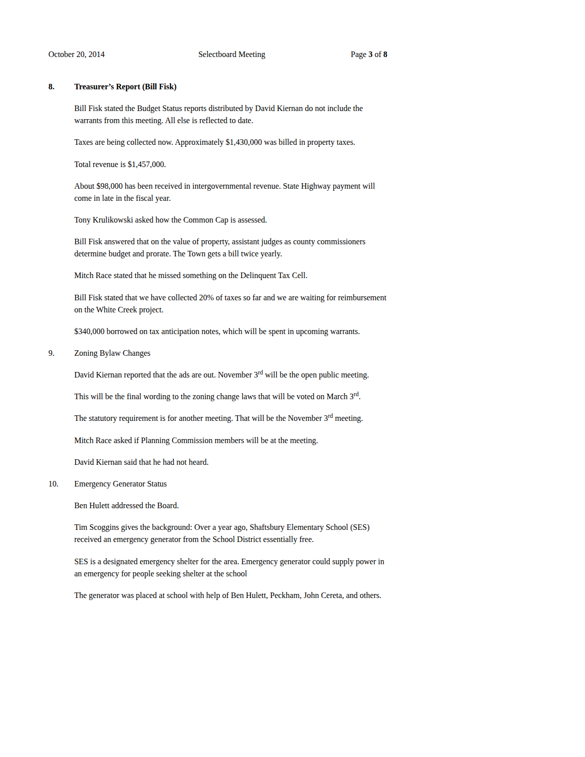October 20, 2014
Selectboard Meeting
Page 3 of 8
8.
Treasurer’s Report (Bill Fisk)
Bill Fisk stated the Budget Status reports distributed by David Kiernan do not include the warrants from this meeting. All else is reflected to date.
Taxes are being collected now. Approximately $1,430,000 was billed in property taxes.
Total revenue is $1,457,000.
About $98,000 has been received in intergovernmental revenue. State Highway payment will come in late in the fiscal year.
Tony Krulikowski asked how the Common Cap is assessed.
Bill Fisk answered that on the value of property, assistant judges as county commissioners determine budget and prorate. The Town gets a bill twice yearly.
Mitch Race stated that he missed something on the Delinquent Tax Cell.
Bill Fisk stated that we have collected 20% of taxes so far and we are waiting for reimbursement on the White Creek project.
$340,000 borrowed on tax anticipation notes, which will be spent in upcoming warrants.
9.
Zoning Bylaw Changes
David Kiernan reported that the ads are out. November 3rd will be the open public meeting.
This will be the final wording to the zoning change laws that will be voted on March 3rd.
The statutory requirement is for another meeting. That will be the November 3rd meeting.
Mitch Race asked if Planning Commission members will be at the meeting.
David Kiernan said that he had not heard.
10.
Emergency Generator Status
Ben Hulett addressed the Board.
Tim Scoggins gives the background: Over a year ago, Shaftsbury Elementary School (SES) received an emergency generator from the School District essentially free.
SES is a designated emergency shelter for the area. Emergency generator could supply power in an emergency for people seeking shelter at the school
The generator was placed at school with help of Ben Hulett, Peckham, John Cereta, and others.